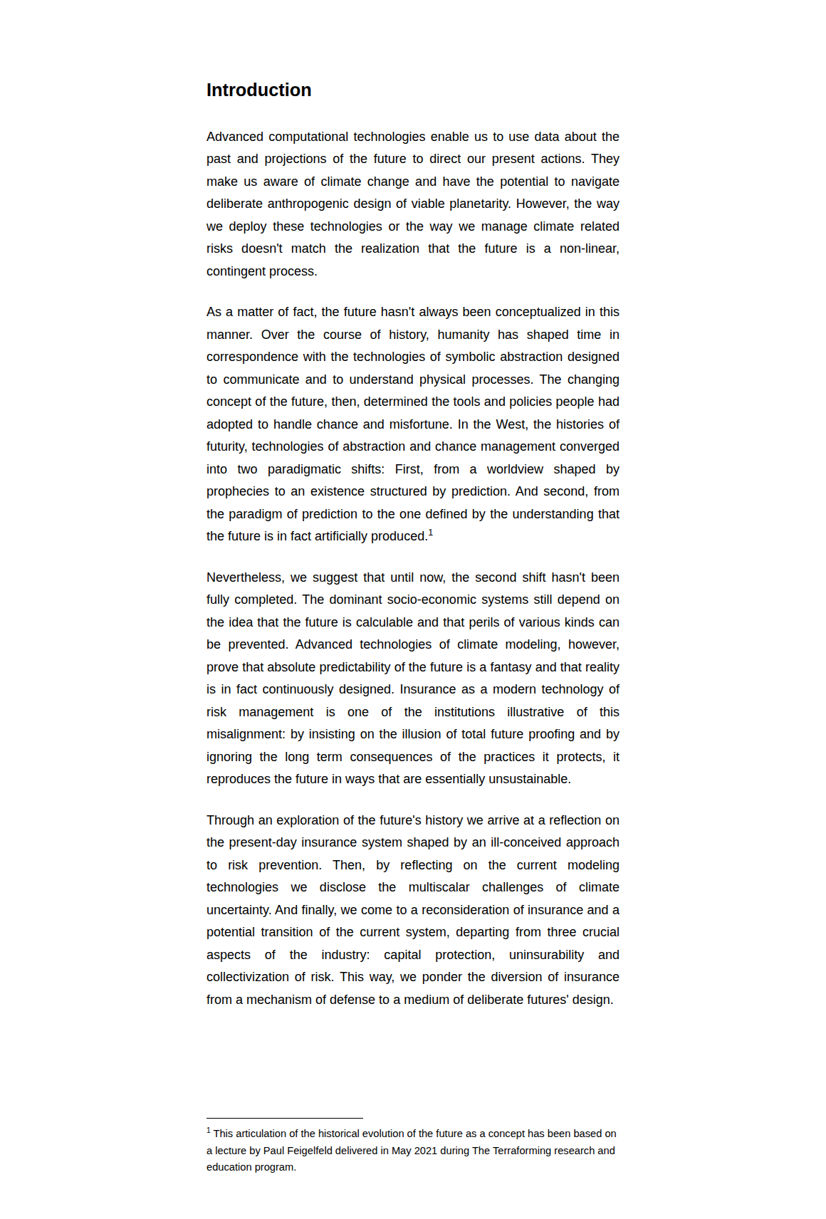Introduction
Advanced computational technologies enable us to use data about the past and projections of the future to direct our present actions. They make us aware of climate change and have the potential to navigate deliberate anthropogenic design of viable planetarity. However, the way we deploy these technologies or the way we manage climate related risks doesn't match the realization that the future is a non-linear, contingent process.
As a matter of fact, the future hasn't always been conceptualized in this manner. Over the course of history, humanity has shaped time in correspondence with the technologies of symbolic abstraction designed to communicate and to understand physical processes. The changing concept of the future, then, determined the tools and policies people had adopted to handle chance and misfortune. In the West, the histories of futurity, technologies of abstraction and chance management converged into two paradigmatic shifts: First, from a worldview shaped by prophecies to an existence structured by prediction. And second, from the paradigm of prediction to the one defined by the understanding that the future is in fact artificially produced.1
Nevertheless, we suggest that until now, the second shift hasn't been fully completed. The dominant socio-economic systems still depend on the idea that the future is calculable and that perils of various kinds can be prevented. Advanced technologies of climate modeling, however, prove that absolute predictability of the future is a fantasy and that reality is in fact continuously designed. Insurance as a modern technology of risk management is one of the institutions illustrative of this misalignment: by insisting on the illusion of total future proofing and by ignoring the long term consequences of the practices it protects, it reproduces the future in ways that are essentially unsustainable.
Through an exploration of the future's history we arrive at a reflection on the present-day insurance system shaped by an ill-conceived approach to risk prevention. Then, by reflecting on the current modeling technologies we disclose the multiscalar challenges of climate uncertainty. And finally, we come to a reconsideration of insurance and a potential transition of the current system, departing from three crucial aspects of the industry: capital protection, uninsurability and collectivization of risk. This way, we ponder the diversion of insurance from a mechanism of defense to a medium of deliberate futures' design.
1 This articulation of the historical evolution of the future as a concept has been based on a lecture by Paul Feigelfeld delivered in May 2021 during The Terraforming research and education program.